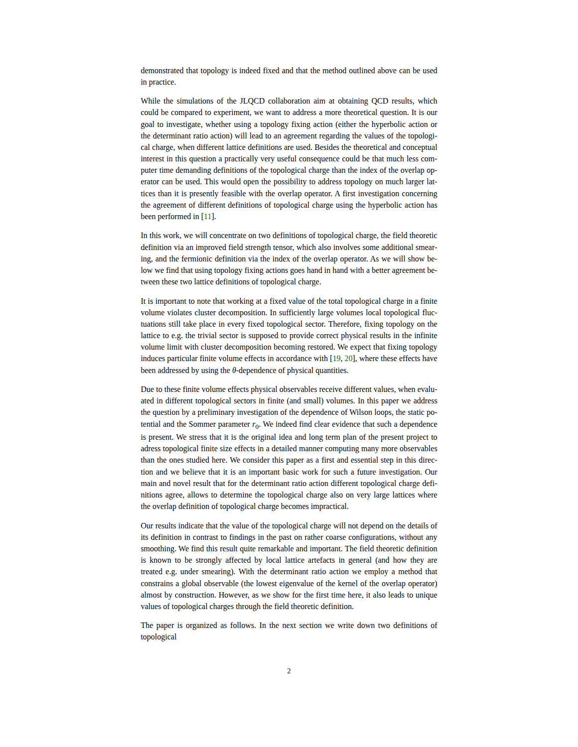demonstrated that topology is indeed fixed and that the method outlined above can be used in practice.
While the simulations of the JLQCD collaboration aim at obtaining QCD results, which could be compared to experiment, we want to address a more theoretical question. It is our goal to investigate, whether using a topology fixing action (either the hyperbolic action or the determinant ratio action) will lead to an agreement regarding the values of the topological charge, when different lattice definitions are used. Besides the theoretical and conceptual interest in this question a practically very useful consequence could be that much less computer time demanding definitions of the topological charge than the index of the overlap operator can be used. This would open the possibility to address topology on much larger lattices than it is presently feasible with the overlap operator. A first investigation concerning the agreement of different definitions of topological charge using the hyperbolic action has been performed in [11].
In this work, we will concentrate on two definitions of topological charge, the field theoretic definition via an improved field strength tensor, which also involves some additional smearing, and the fermionic definition via the index of the overlap operator. As we will show below we find that using topology fixing actions goes hand in hand with a better agreement between these two lattice definitions of topological charge.
It is important to note that working at a fixed value of the total topological charge in a finite volume violates cluster decomposition. In sufficiently large volumes local topological fluctuations still take place in every fixed topological sector. Therefore, fixing topology on the lattice to e.g. the trivial sector is supposed to provide correct physical results in the infinite volume limit with cluster decomposition becoming restored. We expect that fixing topology induces particular finite volume effects in accordance with [19, 20], where these effects have been addressed by using the θ-dependence of physical quantities.
Due to these finite volume effects physical observables receive different values, when evaluated in different topological sectors in finite (and small) volumes. In this paper we address the question by a preliminary investigation of the dependence of Wilson loops, the static potential and the Sommer parameter r0. We indeed find clear evidence that such a dependence is present. We stress that it is the original idea and long term plan of the present project to adress topological finite size effects in a detailed manner computing many more observables than the ones studied here. We consider this paper as a first and essential step in this direction and we believe that it is an important basic work for such a future investigation. Our main and novel result that for the determinant ratio action different topological charge definitions agree, allows to determine the topological charge also on very large lattices where the overlap definition of topological charge becomes impractical.
Our results indicate that the value of the topological charge will not depend on the details of its definition in contrast to findings in the past on rather coarse configurations, without any smoothing. We find this result quite remarkable and important. The field theoretic definition is known to be strongly affected by local lattice artefacts in general (and how they are treated e.g. under smearing). With the determinant ratio action we employ a method that constrains a global observable (the lowest eigenvalue of the kernel of the overlap operator) almost by construction. However, as we show for the first time here, it also leads to unique values of topological charges through the field theoretic definition.
The paper is organized as follows. In the next section we write down two definitions of topological
2